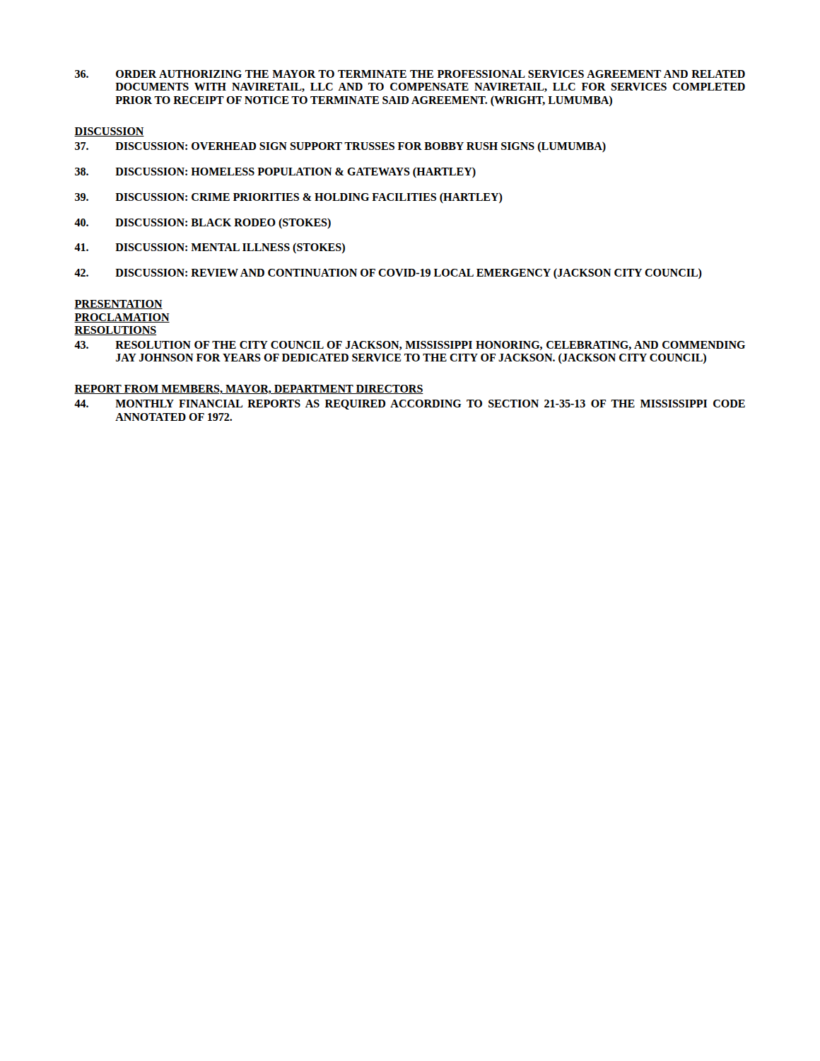36.
Order authorizing the Mayor to terminate the professional services agreement and related documents with Naviretail, LLC and to compensate Naviretail, LLC for services completed prior to receipt of notice to terminate said agreement. (Wright, Lumumba)
Discussion
37.
Discussion: Overhead sign support trusses for Bobby Rush signs (Lumumba)
38.
Discussion: Homeless population & gateways (Hartley)
39.
Discussion: Crime priorities & holding facilities (Hartley)
40.
Discussion: Black Rodeo (Stokes)
41.
Discussion: Mental illness (Stokes)
42.
Discussion: Review and continuation of COVID-19 local emergency (Jackson City Council)
Presentation
Proclamation
Resolutions
43.
Resolution of the City Council of Jackson, Mississippi honoring, celebrating, and commending Jay Johnson for years of dedicated service to the City of Jackson. (Jackson City Council)
Report from Members, Mayor, Department Directors
44.
Monthly financial reports as required according to Section 21-35-13 of the Mississippi Code Annotated of 1972.